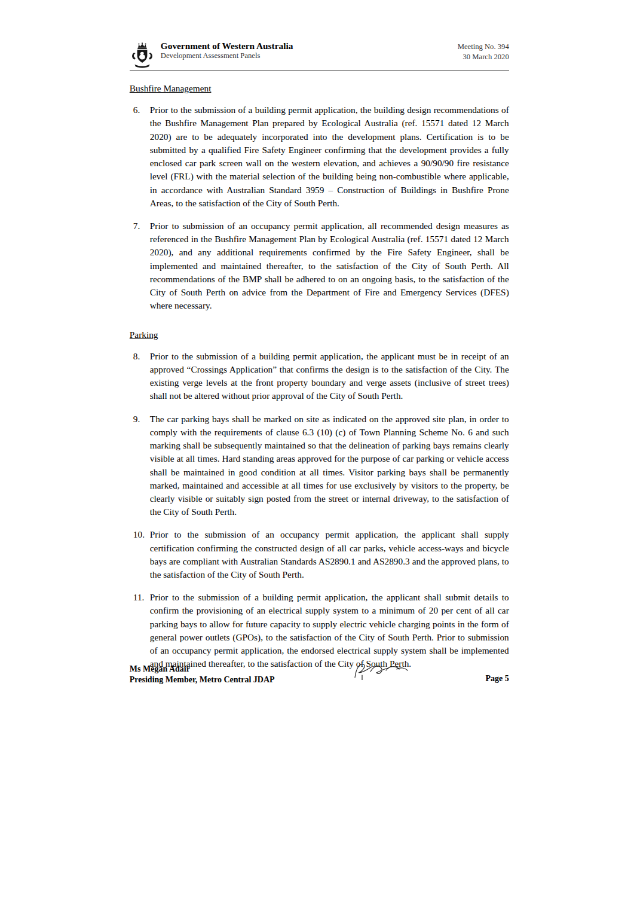Government of Western Australia
Development Assessment Panels
Meeting No. 394
30 March 2020
Bushfire Management
6. Prior to the submission of a building permit application, the building design recommendations of the Bushfire Management Plan prepared by Ecological Australia (ref. 15571 dated 12 March 2020) are to be adequately incorporated into the development plans. Certification is to be submitted by a qualified Fire Safety Engineer confirming that the development provides a fully enclosed car park screen wall on the western elevation, and achieves a 90/90/90 fire resistance level (FRL) with the material selection of the building being non-combustible where applicable, in accordance with Australian Standard 3959 – Construction of Buildings in Bushfire Prone Areas, to the satisfaction of the City of South Perth.
7. Prior to submission of an occupancy permit application, all recommended design measures as referenced in the Bushfire Management Plan by Ecological Australia (ref. 15571 dated 12 March 2020), and any additional requirements confirmed by the Fire Safety Engineer, shall be implemented and maintained thereafter, to the satisfaction of the City of South Perth. All recommendations of the BMP shall be adhered to on an ongoing basis, to the satisfaction of the City of South Perth on advice from the Department of Fire and Emergency Services (DFES) where necessary.
Parking
8. Prior to the submission of a building permit application, the applicant must be in receipt of an approved “Crossings Application” that confirms the design is to the satisfaction of the City. The existing verge levels at the front property boundary and verge assets (inclusive of street trees) shall not be altered without prior approval of the City of South Perth.
9. The car parking bays shall be marked on site as indicated on the approved site plan, in order to comply with the requirements of clause 6.3 (10) (c) of Town Planning Scheme No. 6 and such marking shall be subsequently maintained so that the delineation of parking bays remains clearly visible at all times. Hard standing areas approved for the purpose of car parking or vehicle access shall be maintained in good condition at all times. Visitor parking bays shall be permanently marked, maintained and accessible at all times for use exclusively by visitors to the property, be clearly visible or suitably sign posted from the street or internal driveway, to the satisfaction of the City of South Perth.
10. Prior to the submission of an occupancy permit application, the applicant shall supply certification confirming the constructed design of all car parks, vehicle access-ways and bicycle bays are compliant with Australian Standards AS2890.1 and AS2890.3 and the approved plans, to the satisfaction of the City of South Perth.
11. Prior to the submission of a building permit application, the applicant shall submit details to confirm the provisioning of an electrical supply system to a minimum of 20 per cent of all car parking bays to allow for future capacity to supply electric vehicle charging points in the form of general power outlets (GPOs), to the satisfaction of the City of South Perth. Prior to submission of an occupancy permit application, the endorsed electrical supply system shall be implemented and maintained thereafter, to the satisfaction of the City of South Perth.
Ms Megan Adair
Presiding Member, Metro Central JDAP
Page 5